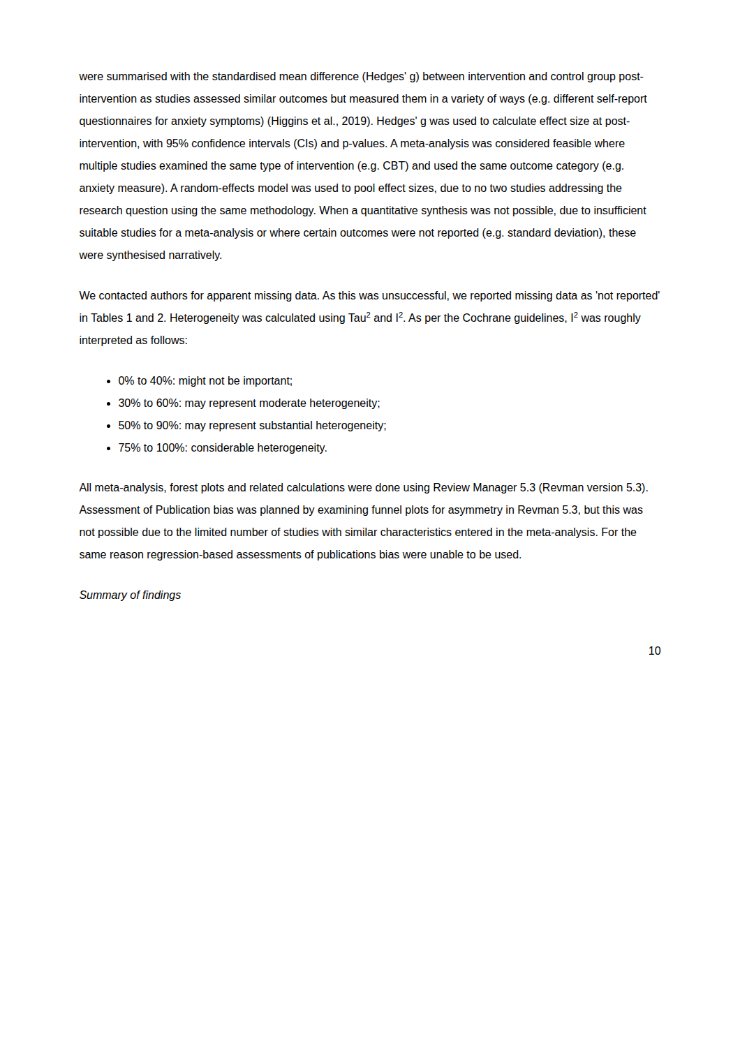were summarised with the standardised mean difference (Hedges' g) between intervention and control group post-intervention as studies assessed similar outcomes but measured them in a variety of ways (e.g. different self-report questionnaires for anxiety symptoms) (Higgins et al., 2019). Hedges' g was used to calculate effect size at post-intervention, with 95% confidence intervals (CIs) and p-values. A meta-analysis was considered feasible where multiple studies examined the same type of intervention (e.g. CBT) and used the same outcome category (e.g. anxiety measure). A random-effects model was used to pool effect sizes, due to no two studies addressing the research question using the same methodology. When a quantitative synthesis was not possible, due to insufficient suitable studies for a meta-analysis or where certain outcomes were not reported (e.g. standard deviation), these were synthesised narratively.
We contacted authors for apparent missing data. As this was unsuccessful, we reported missing data as 'not reported' in Tables 1 and 2. Heterogeneity was calculated using Tau2 and I2. As per the Cochrane guidelines, I2 was roughly interpreted as follows:
0% to 40%: might not be important;
30% to 60%: may represent moderate heterogeneity;
50% to 90%: may represent substantial heterogeneity;
75% to 100%: considerable heterogeneity.
All meta-analysis, forest plots and related calculations were done using Review Manager 5.3 (Revman version 5.3). Assessment of Publication bias was planned by examining funnel plots for asymmetry in Revman 5.3, but this was not possible due to the limited number of studies with similar characteristics entered in the meta-analysis. For the same reason regression-based assessments of publications bias were unable to be used.
Summary of findings
10